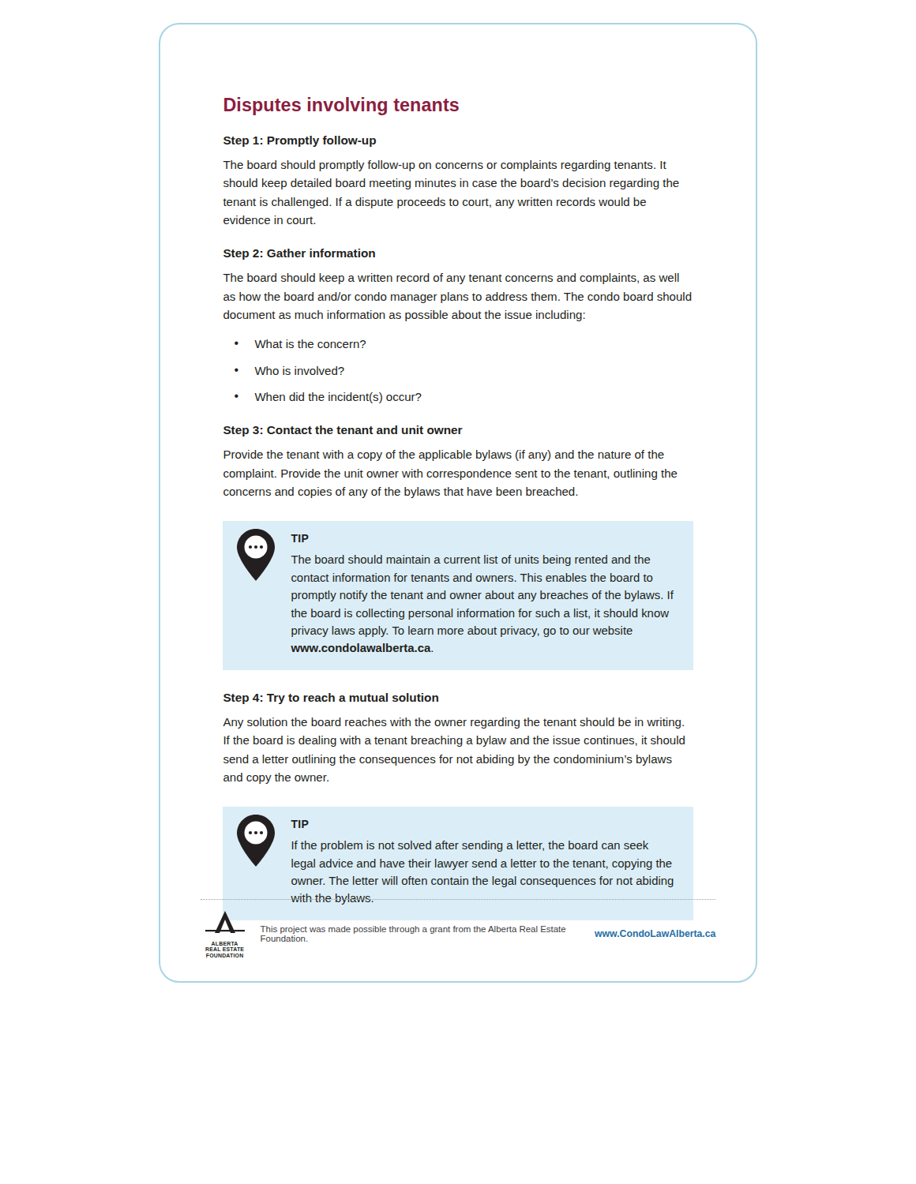Disputes involving tenants
Step 1: Promptly follow-up
The board should promptly follow-up on concerns or complaints regarding tenants. It should keep detailed board meeting minutes in case the board’s decision regarding the tenant is challenged. If a dispute proceeds to court, any written records would be evidence in court.
Step 2: Gather information
The board should keep a written record of any tenant concerns and complaints, as well as how the board and/or condo manager plans to address them. The condo board should document as much information as possible about the issue including:
What is the concern?
Who is involved?
When did the incident(s) occur?
Step 3: Contact the tenant and unit owner
Provide the tenant with a copy of the applicable bylaws (if any) and the nature of the complaint. Provide the unit owner with correspondence sent to the tenant, outlining the concerns and copies of any of the bylaws that have been breached.
TIP
The board should maintain a current list of units being rented and the contact information for tenants and owners. This enables the board to promptly notify the tenant and owner about any breaches of the bylaws. If the board is collecting personal information for such a list, it should know privacy laws apply. To learn more about privacy, go to our website www.condolawalberta.ca.
Step 4: Try to reach a mutual solution
Any solution the board reaches with the owner regarding the tenant should be in writing. If the board is dealing with a tenant breaching a bylaw and the issue continues, it should send a letter outlining the consequences for not abiding by the condominium’s bylaws and copy the owner.
TIP
If the problem is not solved after sending a letter, the board can seek legal advice and have their lawyer send a letter to the tenant, copying the owner. The letter will often contain the legal consequences for not abiding with the bylaws.
ALBERTA
REAL ESTATE
FOUNDATION
This project was made possible through a grant from the Alberta Real Estate Foundation.
www.CondoLawAlberta.ca